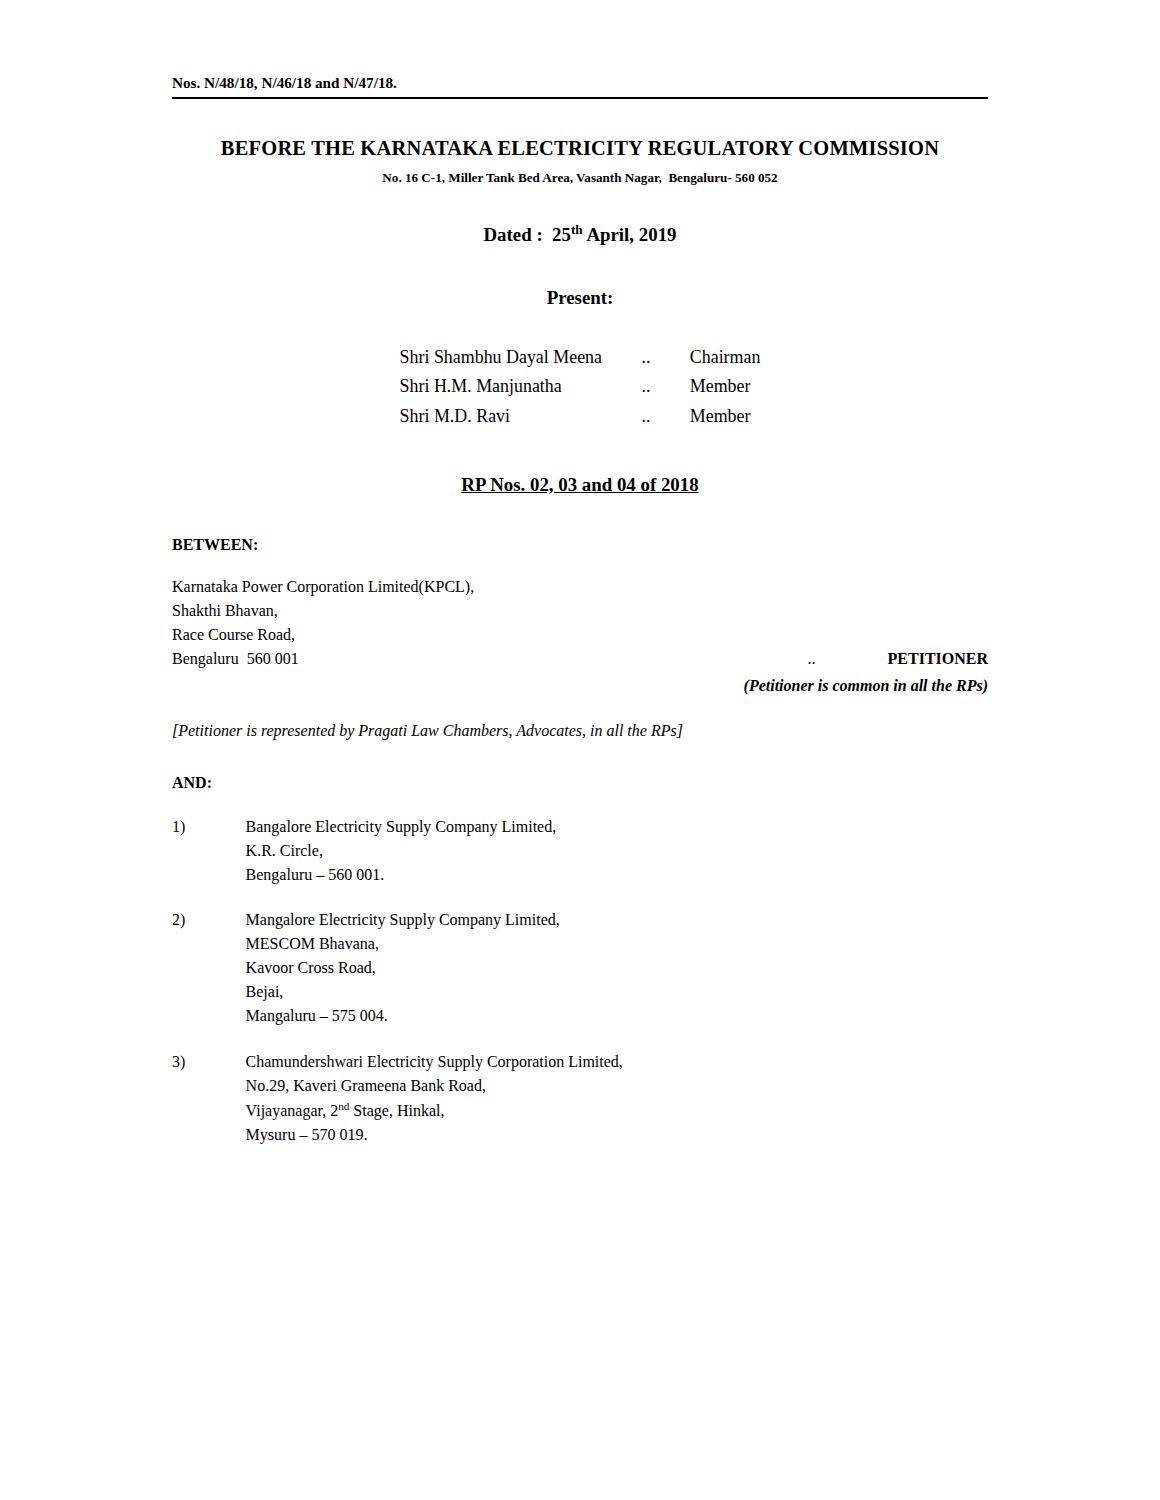Nos. N/48/18, N/46/18 and N/47/18.
BEFORE THE KARNATAKA ELECTRICITY REGULATORY COMMISSION
No. 16 C-1, Miller Tank Bed Area, Vasanth Nagar, Bengaluru- 560 052
Dated : 25th April, 2019
Present:
| Shri Shambhu Dayal Meena | .. | Chairman |
| Shri H.M. Manjunatha | .. | Member |
| Shri M.D. Ravi | .. | Member |
RP Nos. 02, 03 and 04 of 2018
BETWEEN:
Karnataka Power Corporation Limited(KPCL),
Shakthi Bhavan,
Race Course Road,
Bengaluru 560 001 .. PETITIONER
(Petitioner is common in all the RPs)
[Petitioner is represented by Pragati Law Chambers, Advocates, in all the RPs]
AND:
1)
Bangalore Electricity Supply Company Limited,
K.R. Circle,
Bengaluru – 560 001.
2)
Mangalore Electricity Supply Company Limited,
MESCOM Bhavana,
Kavoor Cross Road,
Bejai,
Mangaluru – 575 004.
3)
Chamundershwari Electricity Supply Corporation Limited,
No.29, Kaveri Grameena Bank Road,
Vijayanagar, 2nd Stage, Hinkal,
Mysuru – 570 019.